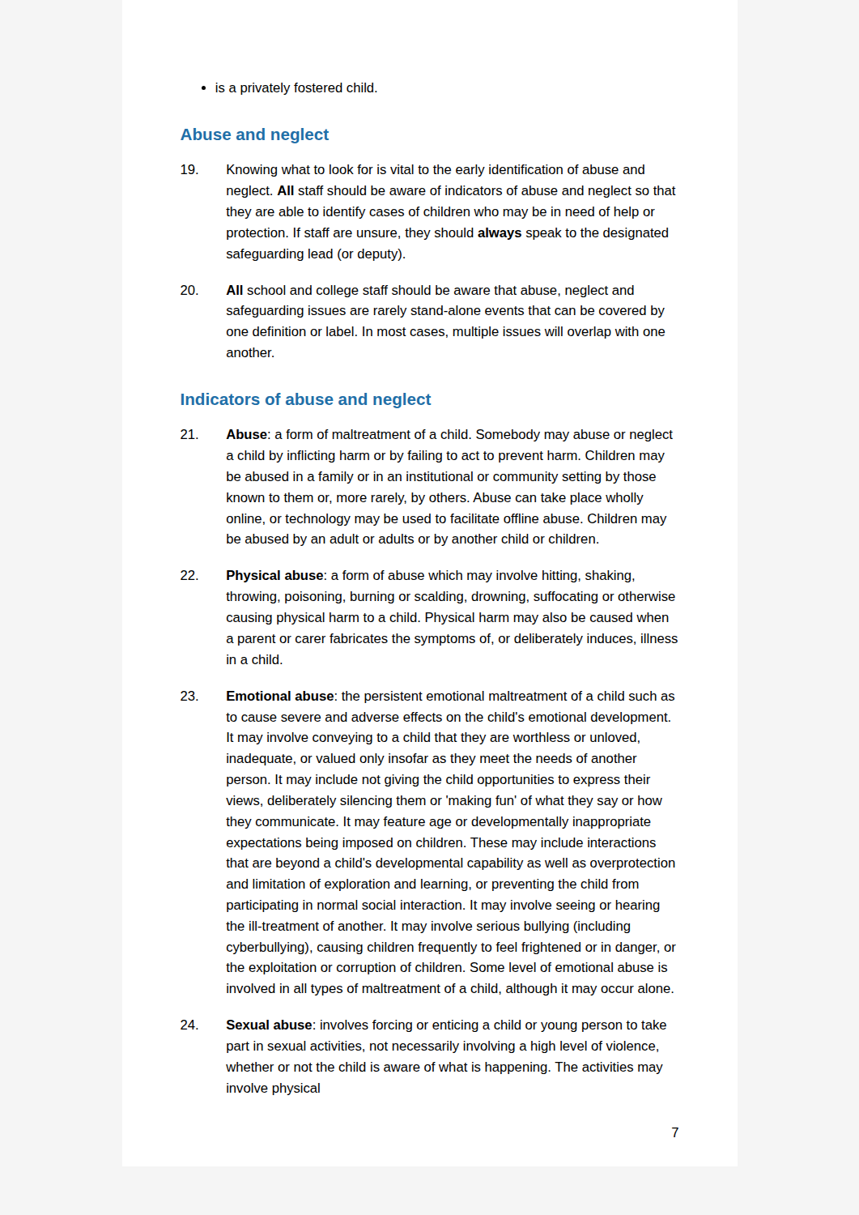is a privately fostered child.
Abuse and neglect
19. Knowing what to look for is vital to the early identification of abuse and neglect. All staff should be aware of indicators of abuse and neglect so that they are able to identify cases of children who may be in need of help or protection. If staff are unsure, they should always speak to the designated safeguarding lead (or deputy).
20. All school and college staff should be aware that abuse, neglect and safeguarding issues are rarely stand-alone events that can be covered by one definition or label. In most cases, multiple issues will overlap with one another.
Indicators of abuse and neglect
21. Abuse: a form of maltreatment of a child. Somebody may abuse or neglect a child by inflicting harm or by failing to act to prevent harm. Children may be abused in a family or in an institutional or community setting by those known to them or, more rarely, by others. Abuse can take place wholly online, or technology may be used to facilitate offline abuse. Children may be abused by an adult or adults or by another child or children.
22. Physical abuse: a form of abuse which may involve hitting, shaking, throwing, poisoning, burning or scalding, drowning, suffocating or otherwise causing physical harm to a child. Physical harm may also be caused when a parent or carer fabricates the symptoms of, or deliberately induces, illness in a child.
23. Emotional abuse: the persistent emotional maltreatment of a child such as to cause severe and adverse effects on the child's emotional development. It may involve conveying to a child that they are worthless or unloved, inadequate, or valued only insofar as they meet the needs of another person. It may include not giving the child opportunities to express their views, deliberately silencing them or 'making fun' of what they say or how they communicate. It may feature age or developmentally inappropriate expectations being imposed on children. These may include interactions that are beyond a child's developmental capability as well as overprotection and limitation of exploration and learning, or preventing the child from participating in normal social interaction. It may involve seeing or hearing the ill-treatment of another. It may involve serious bullying (including cyberbullying), causing children frequently to feel frightened or in danger, or the exploitation or corruption of children. Some level of emotional abuse is involved in all types of maltreatment of a child, although it may occur alone.
24. Sexual abuse: involves forcing or enticing a child or young person to take part in sexual activities, not necessarily involving a high level of violence, whether or not the child is aware of what is happening. The activities may involve physical
7